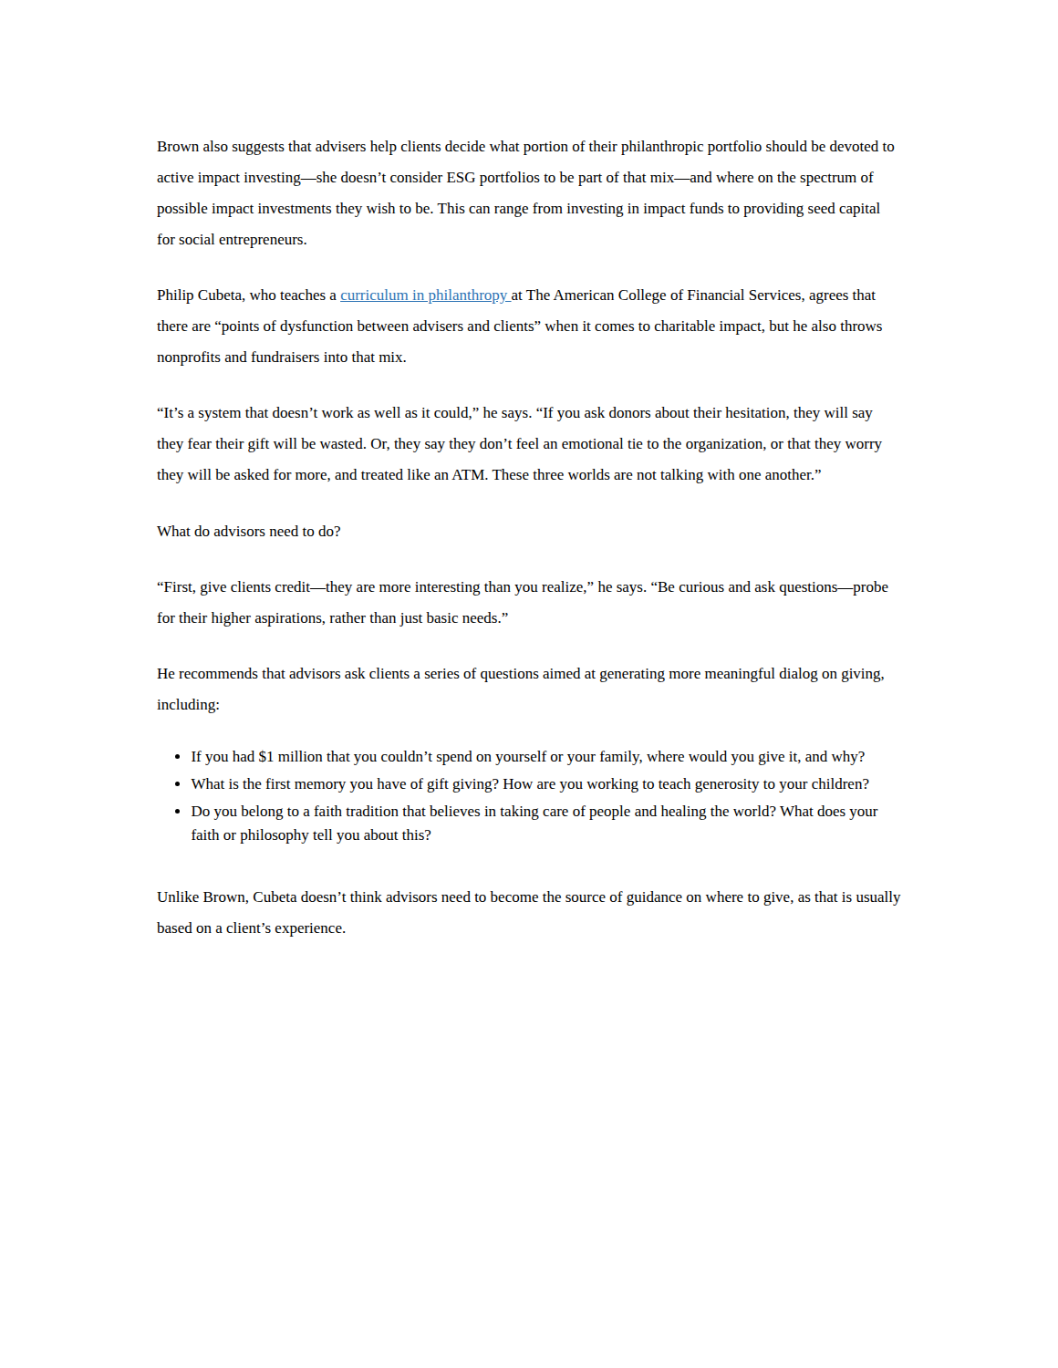Brown also suggests that advisers help clients decide what portion of their philanthropic portfolio should be devoted to active impact investing—she doesn’t consider ESG portfolios to be part of that mix—and where on the spectrum of possible impact investments they wish to be. This can range from investing in impact funds to providing seed capital for social entrepreneurs.
Philip Cubeta, who teaches a curriculum in philanthropy at The American College of Financial Services, agrees that there are “points of dysfunction between advisers and clients” when it comes to charitable impact, but he also throws nonprofits and fundraisers into that mix.
“It’s a system that doesn’t work as well as it could,” he says. “If you ask donors about their hesitation, they will say they fear their gift will be wasted. Or, they say they don’t feel an emotional tie to the organization, or that they worry they will be asked for more, and treated like an ATM. These three worlds are not talking with one another.”
What do advisors need to do?
“First, give clients credit—they are more interesting than you realize,” he says. “Be curious and ask questions—probe for their higher aspirations, rather than just basic needs.”
He recommends that advisors ask clients a series of questions aimed at generating more meaningful dialog on giving, including:
If you had $1 million that you couldn’t spend on yourself or your family, where would you give it, and why?
What is the first memory you have of gift giving? How are you working to teach generosity to your children?
Do you belong to a faith tradition that believes in taking care of people and healing the world? What does your faith or philosophy tell you about this?
Unlike Brown, Cubeta doesn’t think advisors need to become the source of guidance on where to give, as that is usually based on a client’s experience.